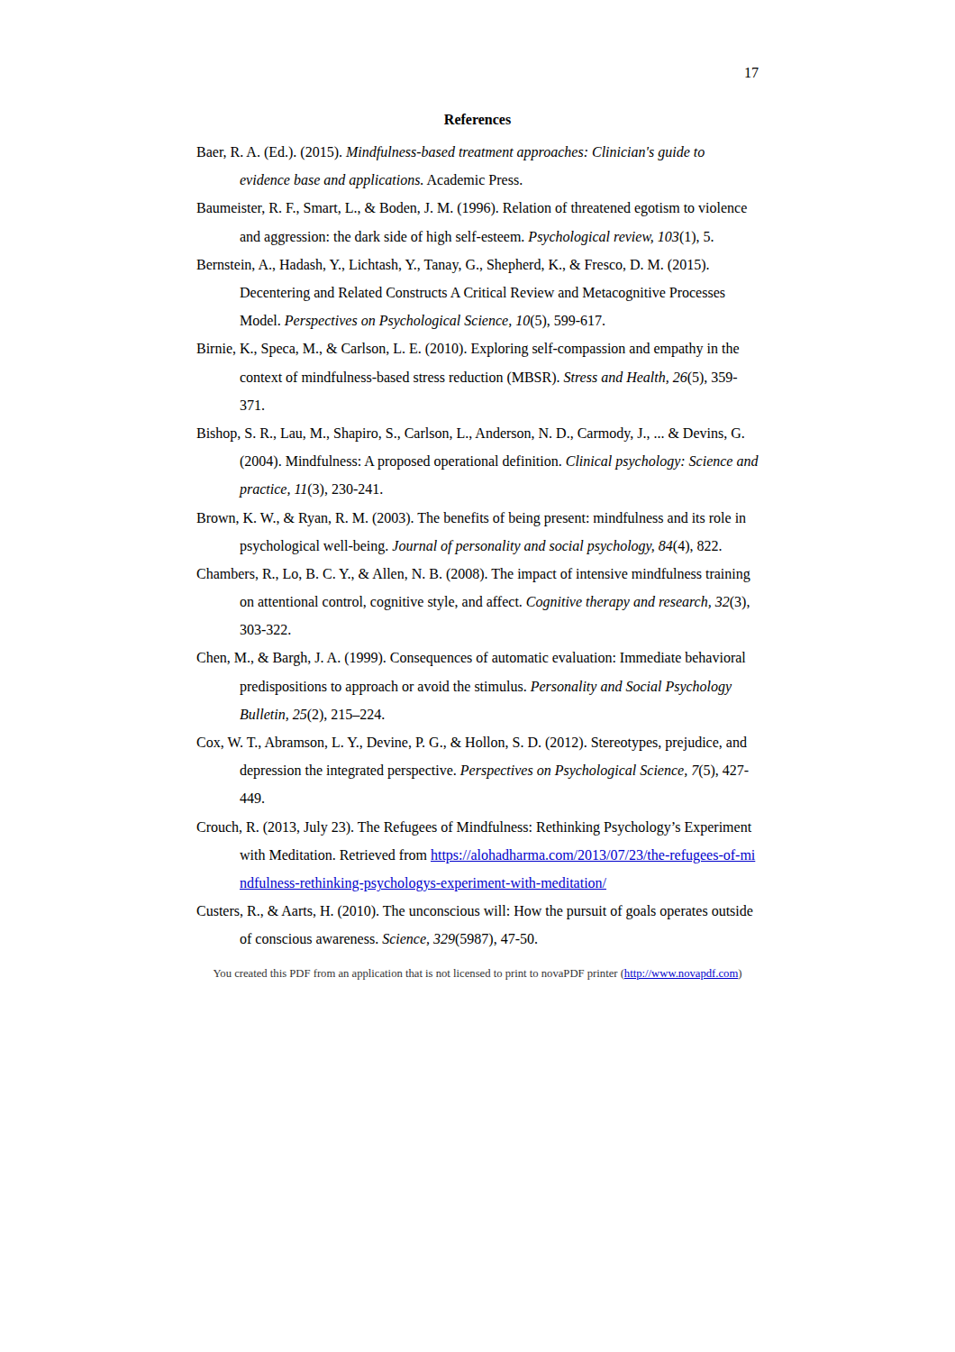17
References
Baer, R. A. (Ed.). (2015). Mindfulness-based treatment approaches: Clinician's guide to evidence base and applications. Academic Press.
Baumeister, R. F., Smart, L., & Boden, J. M. (1996). Relation of threatened egotism to violence and aggression: the dark side of high self-esteem. Psychological review, 103(1), 5.
Bernstein, A., Hadash, Y., Lichtash, Y., Tanay, G., Shepherd, K., & Fresco, D. M. (2015). Decentering and Related Constructs A Critical Review and Metacognitive Processes Model. Perspectives on Psychological Science, 10(5), 599-617.
Birnie, K., Speca, M., & Carlson, L. E. (2010). Exploring self‑compassion and empathy in the context of mindfulness-based stress reduction (MBSR). Stress and Health, 26(5), 359-371.
Bishop, S. R., Lau, M., Shapiro, S., Carlson, L., Anderson, N. D., Carmody, J., ... & Devins, G. (2004). Mindfulness: A proposed operational definition. Clinical psychology: Science and practice, 11(3), 230-241.
Brown, K. W., & Ryan, R. M. (2003). The benefits of being present: mindfulness and its role in psychological well‑being. Journal of personality and social psychology, 84(4), 822.
Chambers, R., Lo, B. C. Y., & Allen, N. B. (2008). The impact of intensive mindfulness training on attentional control, cognitive style, and affect. Cognitive therapy and research, 32(3), 303-322.
Chen, M., & Bargh, J. A. (1999). Consequences of automatic evaluation: Immediate behavioral predispositions to approach or avoid the stimulus. Personality and Social Psychology Bulletin, 25(2), 215–224.
Cox, W. T., Abramson, L. Y., Devine, P. G., & Hollon, S. D. (2012). Stereotypes, prejudice, and depression the integrated perspective. Perspectives on Psychological Science, 7(5), 427-449.
Crouch, R. (2013, July 23). The Refugees of Mindfulness: Rethinking Psychology’s Experiment with Meditation. Retrieved from https://alohadharma.com/2013/07/23/the-refugees-of-mindfulness-rethinking-psychologys-experiment-with-meditation/
Custers, R., & Aarts, H. (2010). The unconscious will: How the pursuit of goals operates outside of conscious awareness. Science, 329(5987), 47-50.
You created this PDF from an application that is not licensed to print to novaPDF printer (http://www.novapdf.com)